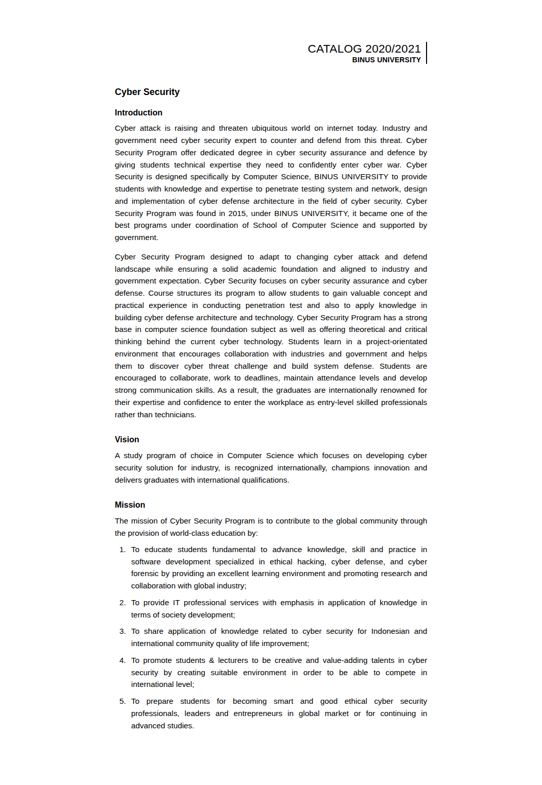CATALOG 2020/2021
BINUS UNIVERSITY
Cyber Security
Introduction
Cyber attack is raising and threaten ubiquitous world on internet today. Industry and government need cyber security expert to counter and defend from this threat. Cyber Security Program offer dedicated degree in cyber security assurance and defence by giving students technical expertise they need to confidently enter cyber war. Cyber Security is designed specifically by Computer Science, BINUS UNIVERSITY to provide students with knowledge and expertise to penetrate testing system and network, design and implementation of cyber defense architecture in the field of cyber security. Cyber Security Program was found in 2015, under BINUS UNIVERSITY, it became one of the best programs under coordination of School of Computer Science and supported by government.
Cyber Security Program designed to adapt to changing cyber attack and defend landscape while ensuring a solid academic foundation and aligned to industry and government expectation. Cyber Security focuses on cyber security assurance and cyber defense. Course structures its program to allow students to gain valuable concept and practical experience in conducting penetration test and also to apply knowledge in building cyber defense architecture and technology. Cyber Security Program has a strong base in computer science foundation subject as well as offering theoretical and critical thinking behind the current cyber technology. Students learn in a project-orientated environment that encourages collaboration with industries and government and helps them to discover cyber threat challenge and build system defense. Students are encouraged to collaborate, work to deadlines, maintain attendance levels and develop strong communication skills. As a result, the graduates are internationally renowned for their expertise and confidence to enter the workplace as entry-level skilled professionals rather than technicians.
Vision
A study program of choice in Computer Science which focuses on developing cyber security solution for industry, is recognized internationally, champions innovation and delivers graduates with international qualifications.
Mission
The mission of Cyber Security Program is to contribute to the global community through the provision of world-class education by:
To educate students fundamental to advance knowledge, skill and practice in software development specialized in ethical hacking, cyber defense, and cyber forensic by providing an excellent learning environment and promoting research and collaboration with global industry;
To provide IT professional services with emphasis in application of knowledge in terms of society development;
To share application of knowledge related to cyber security for Indonesian and international community quality of life improvement;
To promote students & lecturers to be creative and value-adding talents in cyber security by creating suitable environment in order to be able to compete in international level;
To prepare students for becoming smart and good ethical cyber security professionals, leaders and entrepreneurs in global market or for continuing in advanced studies.